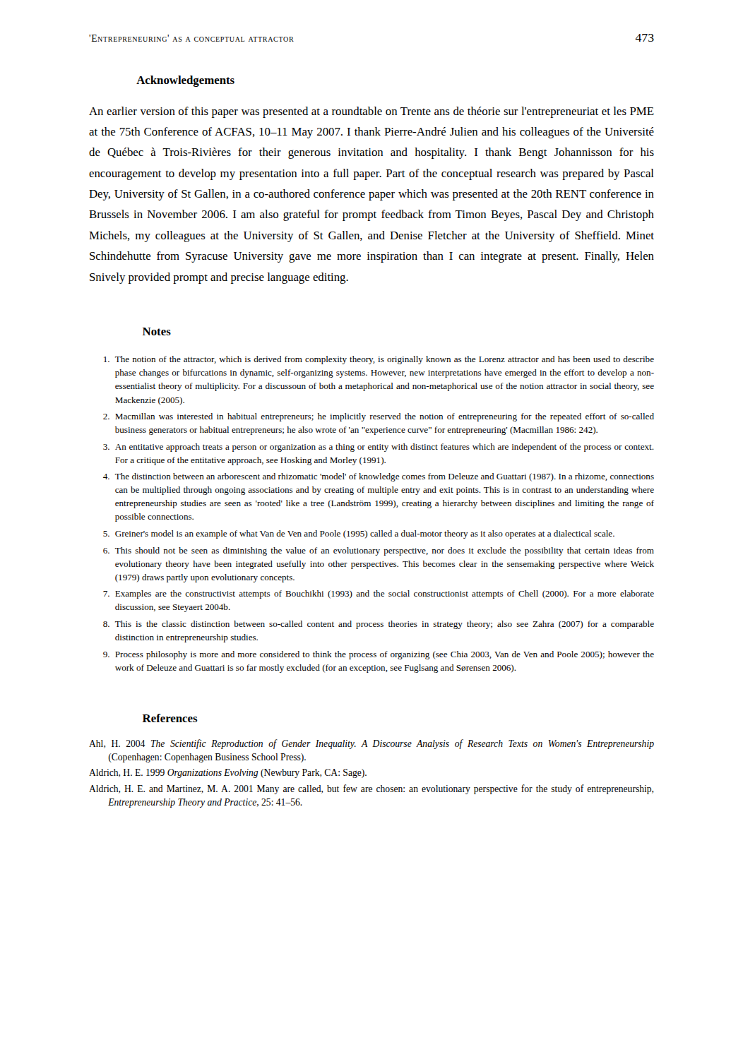'Entrepreneuring' as a conceptual attractor 473
Acknowledgements
An earlier version of this paper was presented at a roundtable on Trente ans de théorie sur l'entrepreneuriat et les PME at the 75th Conference of ACFAS, 10–11 May 2007. I thank Pierre-André Julien and his colleagues of the Université de Québec à Trois-Rivières for their generous invitation and hospitality. I thank Bengt Johannisson for his encouragement to develop my presentation into a full paper. Part of the conceptual research was prepared by Pascal Dey, University of St Gallen, in a co-authored conference paper which was presented at the 20th RENT conference in Brussels in November 2006. I am also grateful for prompt feedback from Timon Beyes, Pascal Dey and Christoph Michels, my colleagues at the University of St Gallen, and Denise Fletcher at the University of Sheffield. Minet Schindehutte from Syracuse University gave me more inspiration than I can integrate at present. Finally, Helen Snively provided prompt and precise language editing.
Notes
The notion of the attractor, which is derived from complexity theory, is originally known as the Lorenz attractor and has been used to describe phase changes or bifurcations in dynamic, self-organizing systems. However, new interpretations have emerged in the effort to develop a non-essentialist theory of multiplicity. For a discussoun of both a metaphorical and non-metaphorical use of the notion attractor in social theory, see Mackenzie (2005).
Macmillan was interested in habitual entrepreneurs; he implicitly reserved the notion of entrepreneuring for the repeated effort of so-called business generators or habitual entrepreneurs; he also wrote of 'an "experience curve" for entrepreneuring' (Macmillan 1986: 242).
An entitative approach treats a person or organization as a thing or entity with distinct features which are independent of the process or context. For a critique of the entitative approach, see Hosking and Morley (1991).
The distinction between an arborescent and rhizomatic 'model' of knowledge comes from Deleuze and Guattari (1987). In a rhizome, connections can be multiplied through ongoing associations and by creating of multiple entry and exit points. This is in contrast to an understanding where entrepreneurship studies are seen as 'rooted' like a tree (Landström 1999), creating a hierarchy between disciplines and limiting the range of possible connections.
Greiner's model is an example of what Van de Ven and Poole (1995) called a dual-motor theory as it also operates at a dialectical scale.
This should not be seen as diminishing the value of an evolutionary perspective, nor does it exclude the possibility that certain ideas from evolutionary theory have been integrated usefully into other perspectives. This becomes clear in the sensemaking perspective where Weick (1979) draws partly upon evolutionary concepts.
Examples are the constructivist attempts of Bouchikhi (1993) and the social constructionist attempts of Chell (2000). For a more elaborate discussion, see Steyaert 2004b.
This is the classic distinction between so-called content and process theories in strategy theory; also see Zahra (2007) for a comparable distinction in entrepreneurship studies.
Process philosophy is more and more considered to think the process of organizing (see Chia 2003, Van de Ven and Poole 2005); however the work of Deleuze and Guattari is so far mostly excluded (for an exception, see Fuglsang and Sørensen 2006).
References
Ahl, H. 2004 The Scientific Reproduction of Gender Inequality. A Discourse Analysis of Research Texts on Women's Entrepreneurship (Copenhagen: Copenhagen Business School Press).
Aldrich, H. E. 1999 Organizations Evolving (Newbury Park, CA: Sage).
Aldrich, H. E. and Martinez, M. A. 2001 Many are called, but few are chosen: an evolutionary perspective for the study of entrepreneurship, Entrepreneurship Theory and Practice, 25: 41–56.